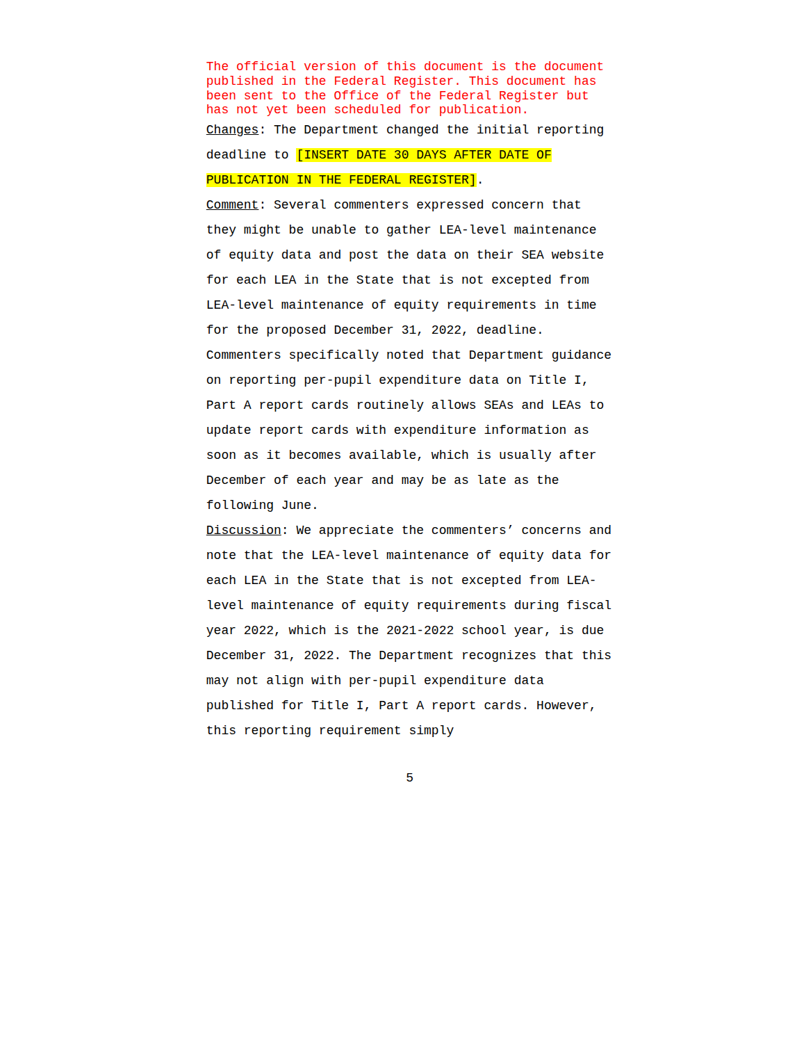The official version of this document is the document published in the Federal Register. This document has been sent to the Office of the Federal Register but has not yet been scheduled for publication.
Changes: The Department changed the initial reporting deadline to [INSERT DATE 30 DAYS AFTER DATE OF PUBLICATION IN THE FEDERAL REGISTER].
Comment: Several commenters expressed concern that they might be unable to gather LEA-level maintenance of equity data and post the data on their SEA website for each LEA in the State that is not excepted from LEA-level maintenance of equity requirements in time for the proposed December 31, 2022, deadline. Commenters specifically noted that Department guidance on reporting per-pupil expenditure data on Title I, Part A report cards routinely allows SEAs and LEAs to update report cards with expenditure information as soon as it becomes available, which is usually after December of each year and may be as late as the following June.
Discussion: We appreciate the commenters’ concerns and note that the LEA-level maintenance of equity data for each LEA in the State that is not excepted from LEA-level maintenance of equity requirements during fiscal year 2022, which is the 2021-2022 school year, is due December 31, 2022. The Department recognizes that this may not align with per-pupil expenditure data published for Title I, Part A report cards. However, this reporting requirement simply
5